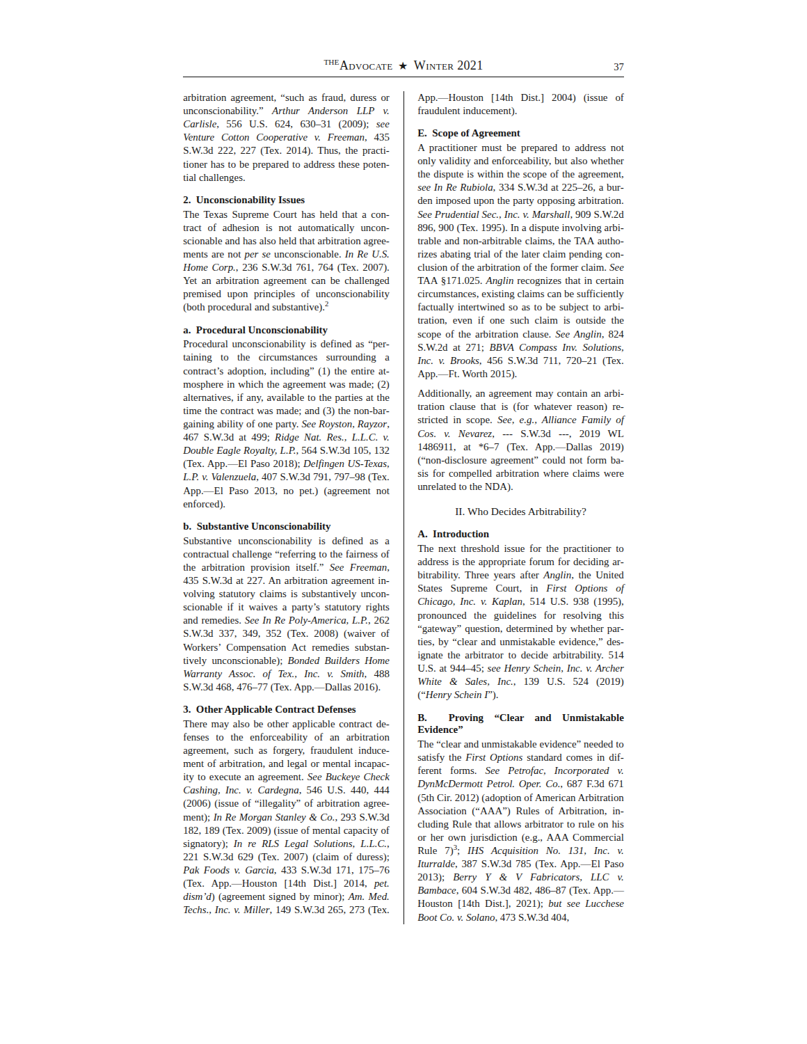THEAdvocate ★ Winter 2021 37
arbitration agreement, “such as fraud, duress or unconscionability.” Arthur Anderson LLP v. Carlisle, 556 U.S. 624, 630–31 (2009); see Venture Cotton Cooperative v. Freeman, 435 S.W.3d 222, 227 (Tex. 2014). Thus, the practitioner has to be prepared to address these potential challenges.
2. Unconscionability Issues
The Texas Supreme Court has held that a contract of adhesion is not automatically unconscionable and has also held that arbitration agreements are not per se unconscionable. In Re U.S. Home Corp., 236 S.W.3d 761, 764 (Tex. 2007). Yet an arbitration agreement can be challenged premised upon principles of unconscionability (both procedural and substantive).2
a. Procedural Unconscionability
Procedural unconscionability is defined as “pertaining to the circumstances surrounding a contract’s adoption, including” (1) the entire atmosphere in which the agreement was made; (2) alternatives, if any, available to the parties at the time the contract was made; and (3) the non-bargaining ability of one party. See Royston, Rayzor, 467 S.W.3d at 499; Ridge Nat. Res., L.L.C. v. Double Eagle Royalty, L.P., 564 S.W.3d 105, 132 (Tex. App.—El Paso 2018); Delfingen US-Texas, L.P. v. Valenzuela, 407 S.W.3d 791, 797–98 (Tex. App.—El Paso 2013, no pet.) (agreement not enforced).
b. Substantive Unconscionability
Substantive unconscionability is defined as a contractual challenge “referring to the fairness of the arbitration provision itself.” See Freeman, 435 S.W.3d at 227. An arbitration agreement involving statutory claims is substantively unconscionable if it waives a party’s statutory rights and remedies. See In Re Poly-America, L.P., 262 S.W.3d 337, 349, 352 (Tex. 2008) (waiver of Workers’ Compensation Act remedies substantively unconscionable); Bonded Builders Home Warranty Assoc. of Tex., Inc. v. Smith, 488 S.W.3d 468, 476–77 (Tex. App.—Dallas 2016).
3. Other Applicable Contract Defenses
There may also be other applicable contract defenses to the enforceability of an arbitration agreement, such as forgery, fraudulent inducement of arbitration, and legal or mental incapacity to execute an agreement. See Buckeye Check Cashing, Inc. v. Cardegna, 546 U.S. 440, 444 (2006) (issue of “illegality” of arbitration agreement); In Re Morgan Stanley & Co., 293 S.W.3d 182, 189 (Tex. 2009) (issue of mental capacity of signatory); In re RLS Legal Solutions, L.L.C., 221 S.W.3d 629 (Tex. 2007) (claim of duress); Pak Foods v. Garcia, 433 S.W.3d 171, 175–76 (Tex. App.—Houston [14th Dist.] 2014, pet. dism’d) (agreement signed by minor); Am. Med. Techs., Inc. v. Miller, 149 S.W.3d 265, 273 (Tex. App.—Houston [14th Dist.] 2004) (issue of fraudulent inducement).
E. Scope of Agreement
A practitioner must be prepared to address not only validity and enforceability, but also whether the dispute is within the scope of the agreement, see In Re Rubiola, 334 S.W.3d at 225–26, a burden imposed upon the party opposing arbitration. See Prudential Sec., Inc. v. Marshall, 909 S.W.2d 896, 900 (Tex. 1995). In a dispute involving arbitrable and non-arbitrable claims, the TAA authorizes abating trial of the later claim pending conclusion of the arbitration of the former claim. See TAA §171.025. Anglin recognizes that in certain circumstances, existing claims can be sufficiently factually intertwined so as to be subject to arbitration, even if one such claim is outside the scope of the arbitration clause. See Anglin, 824 S.W.2d at 271; BBVA Compass Inv. Solutions, Inc. v. Brooks, 456 S.W.3d 711, 720–21 (Tex. App.—Ft. Worth 2015).
Additionally, an agreement may contain an arbitration clause that is (for whatever reason) restricted in scope. See, e.g., Alliance Family of Cos. v. Nevarez, --- S.W.3d ---, 2019 WL 1486911, at *6–7 (Tex. App.—Dallas 2019) (“non-disclosure agreement” could not form basis for compelled arbitration where claims were unrelated to the NDA).
II. Who Decides Arbitrability?
A. Introduction
The next threshold issue for the practitioner to address is the appropriate forum for deciding arbitrability. Three years after Anglin, the United States Supreme Court, in First Options of Chicago, Inc. v. Kaplan, 514 U.S. 938 (1995), pronounced the guidelines for resolving this “gateway” question, determined by whether parties, by “clear and unmistakable evidence,” designate the arbitrator to decide arbitrability. 514 U.S. at 944–45; see Henry Schein, Inc. v. Archer White & Sales, Inc., 139 U.S. 524 (2019) (“Henry Schein I”).
B. Proving “Clear and Unmistakable Evidence”
The “clear and unmistakable evidence” needed to satisfy the First Options standard comes in different forms. See Petrofac, Incorporated v. DynMcDermott Petrol. Oper. Co., 687 F.3d 671 (5th Cir. 2012) (adoption of American Arbitration Association (“AAA”) Rules of Arbitration, including Rule that allows arbitrator to rule on his or her own jurisdiction (e.g., AAA Commercial Rule 7)3; IHS Acquisition No. 131, Inc. v. Iturralde, 387 S.W.3d 785 (Tex. App.—El Paso 2013); Berry Y & V Fabricators, LLC v. Bambace, 604 S.W.3d 482, 486–87 (Tex. App.—Houston [14th Dist.], 2021); but see Lucchese Boot Co. v. Solano, 473 S.W.3d 404,